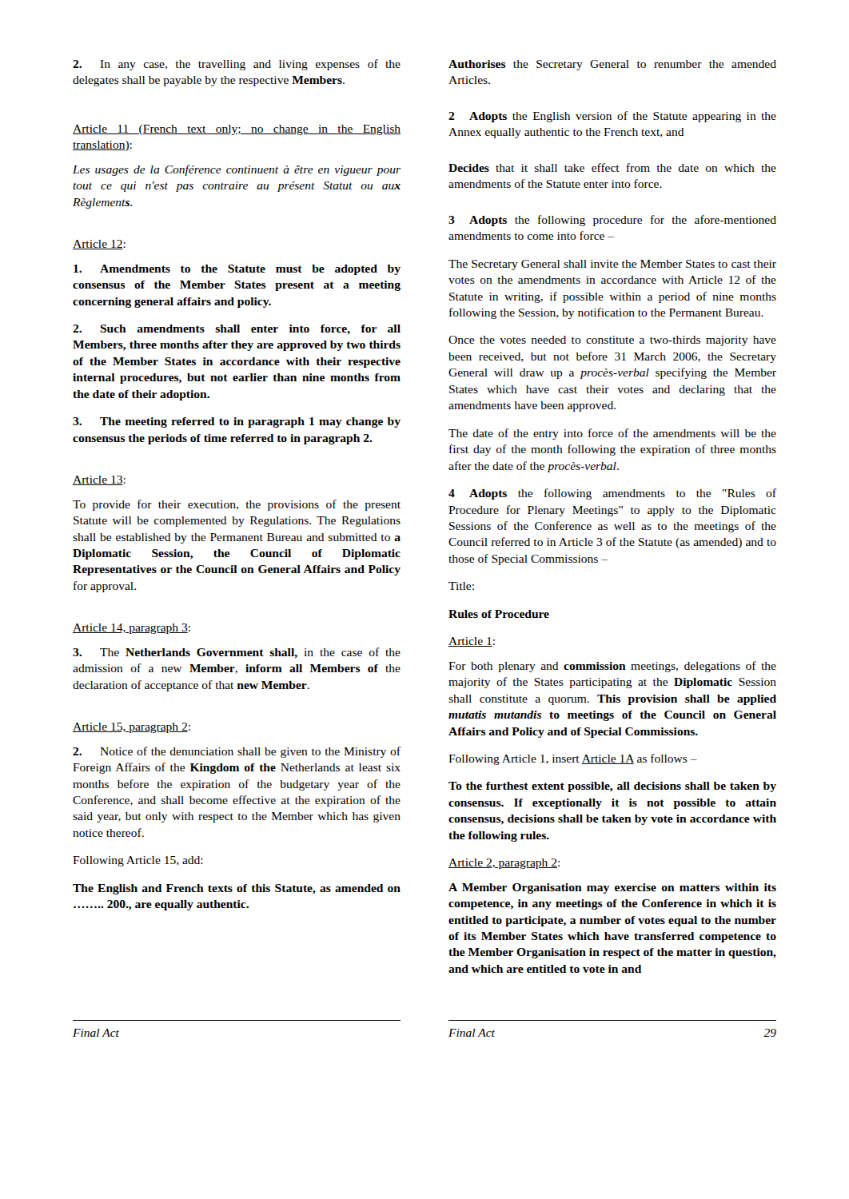2. In any case, the travelling and living expenses of the delegates shall be payable by the respective Members.
Article 11 (French text only; no change in the English translation):
Les usages de la Conférence continuent à être en vigueur pour tout ce qui n'est pas contraire au présent Statut ou aux Règlements.
Article 12:
1. Amendments to the Statute must be adopted by consensus of the Member States present at a meeting concerning general affairs and policy.
2. Such amendments shall enter into force, for all Members, three months after they are approved by two thirds of the Member States in accordance with their respective internal procedures, but not earlier than nine months from the date of their adoption.
3. The meeting referred to in paragraph 1 may change by consensus the periods of time referred to in paragraph 2.
Article 13:
To provide for their execution, the provisions of the present Statute will be complemented by Regulations. The Regulations shall be established by the Permanent Bureau and submitted to a Diplomatic Session, the Council of Diplomatic Representatives or the Council on General Affairs and Policy for approval.
Article 14, paragraph 3:
3. The Netherlands Government shall, in the case of the admission of a new Member, inform all Members of the declaration of acceptance of that new Member.
Article 15, paragraph 2:
2. Notice of the denunciation shall be given to the Ministry of Foreign Affairs of the Kingdom of the Netherlands at least six months before the expiration of the budgetary year of the Conference, and shall become effective at the expiration of the said year, but only with respect to the Member which has given notice thereof.
Following Article 15, add:
The English and French texts of this Statute, as amended on …….. 200., are equally authentic.
Authorises the Secretary General to renumber the amended Articles.
2 Adopts the English version of the Statute appearing in the Annex equally authentic to the French text, and
Decides that it shall take effect from the date on which the amendments of the Statute enter into force.
3 Adopts the following procedure for the afore-mentioned amendments to come into force –
The Secretary General shall invite the Member States to cast their votes on the amendments in accordance with Article 12 of the Statute in writing, if possible within a period of nine months following the Session, by notification to the Permanent Bureau.
Once the votes needed to constitute a two-thirds majority have been received, but not before 31 March 2006, the Secretary General will draw up a procès-verbal specifying the Member States which have cast their votes and declaring that the amendments have been approved.
The date of the entry into force of the amendments will be the first day of the month following the expiration of three months after the date of the procès-verbal.
4 Adopts the following amendments to the "Rules of Procedure for Plenary Meetings" to apply to the Diplomatic Sessions of the Conference as well as to the meetings of the Council referred to in Article 3 of the Statute (as amended) and to those of Special Commissions –
Title:
Rules of Procedure
Article 1:
For both plenary and commission meetings, delegations of the majority of the States participating at the Diplomatic Session shall constitute a quorum. This provision shall be applied mutatis mutandis to meetings of the Council on General Affairs and Policy and of Special Commissions.
Following Article 1, insert Article 1A as follows –
To the furthest extent possible, all decisions shall be taken by consensus. If exceptionally it is not possible to attain consensus, decisions shall be taken by vote in accordance with the following rules.
Article 2, paragraph 2:
A Member Organisation may exercise on matters within its competence, in any meetings of the Conference in which it is entitled to participate, a number of votes equal to the number of its Member States which have transferred competence to the Member Organisation in respect of the matter in question, and which are entitled to vote in and
Final Act
Final Act 29